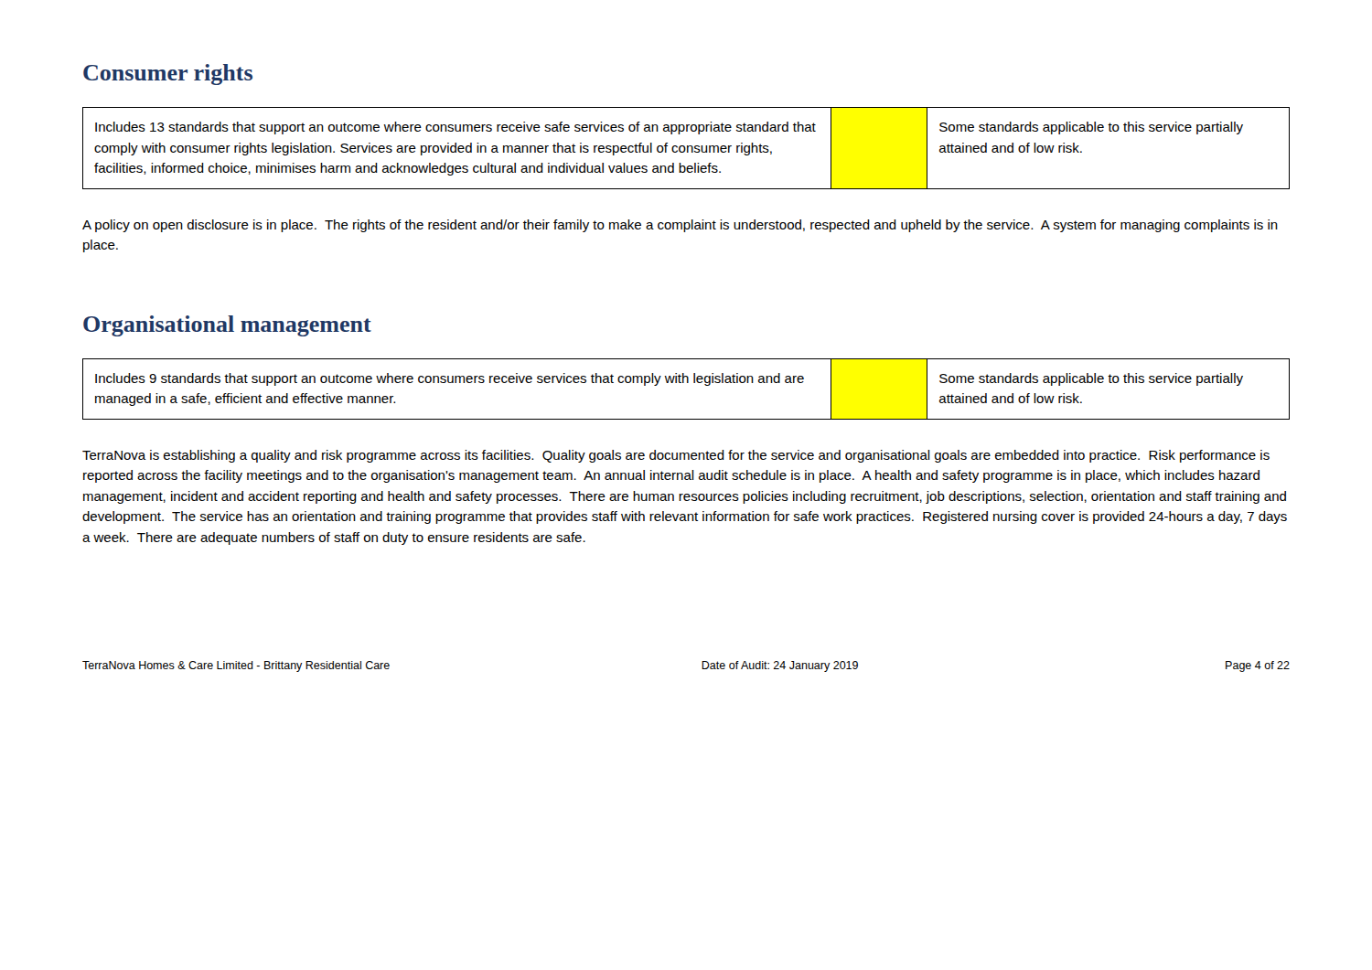Consumer rights
| Includes 13 standards that support an outcome where consumers receive safe services of an appropriate standard that comply with consumer rights legislation. Services are provided in a manner that is respectful of consumer rights, facilities, informed choice, minimises harm and acknowledges cultural and individual values and beliefs. | | Some standards applicable to this service partially attained and of low risk. |
A policy on open disclosure is in place. The rights of the resident and/or their family to make a complaint is understood, respected and upheld by the service. A system for managing complaints is in place.
Organisational management
| Includes 9 standards that support an outcome where consumers receive services that comply with legislation and are managed in a safe, efficient and effective manner. | | Some standards applicable to this service partially attained and of low risk. |
TerraNova is establishing a quality and risk programme across its facilities. Quality goals are documented for the service and organisational goals are embedded into practice. Risk performance is reported across the facility meetings and to the organisation's management team. An annual internal audit schedule is in place. A health and safety programme is in place, which includes hazard management, incident and accident reporting and health and safety processes. There are human resources policies including recruitment, job descriptions, selection, orientation and staff training and development. The service has an orientation and training programme that provides staff with relevant information for safe work practices. Registered nursing cover is provided 24-hours a day, 7 days a week. There are adequate numbers of staff on duty to ensure residents are safe.
TerraNova Homes & Care Limited - Brittany Residential Care
Date of Audit: 24 January 2019
Page 4 of 22